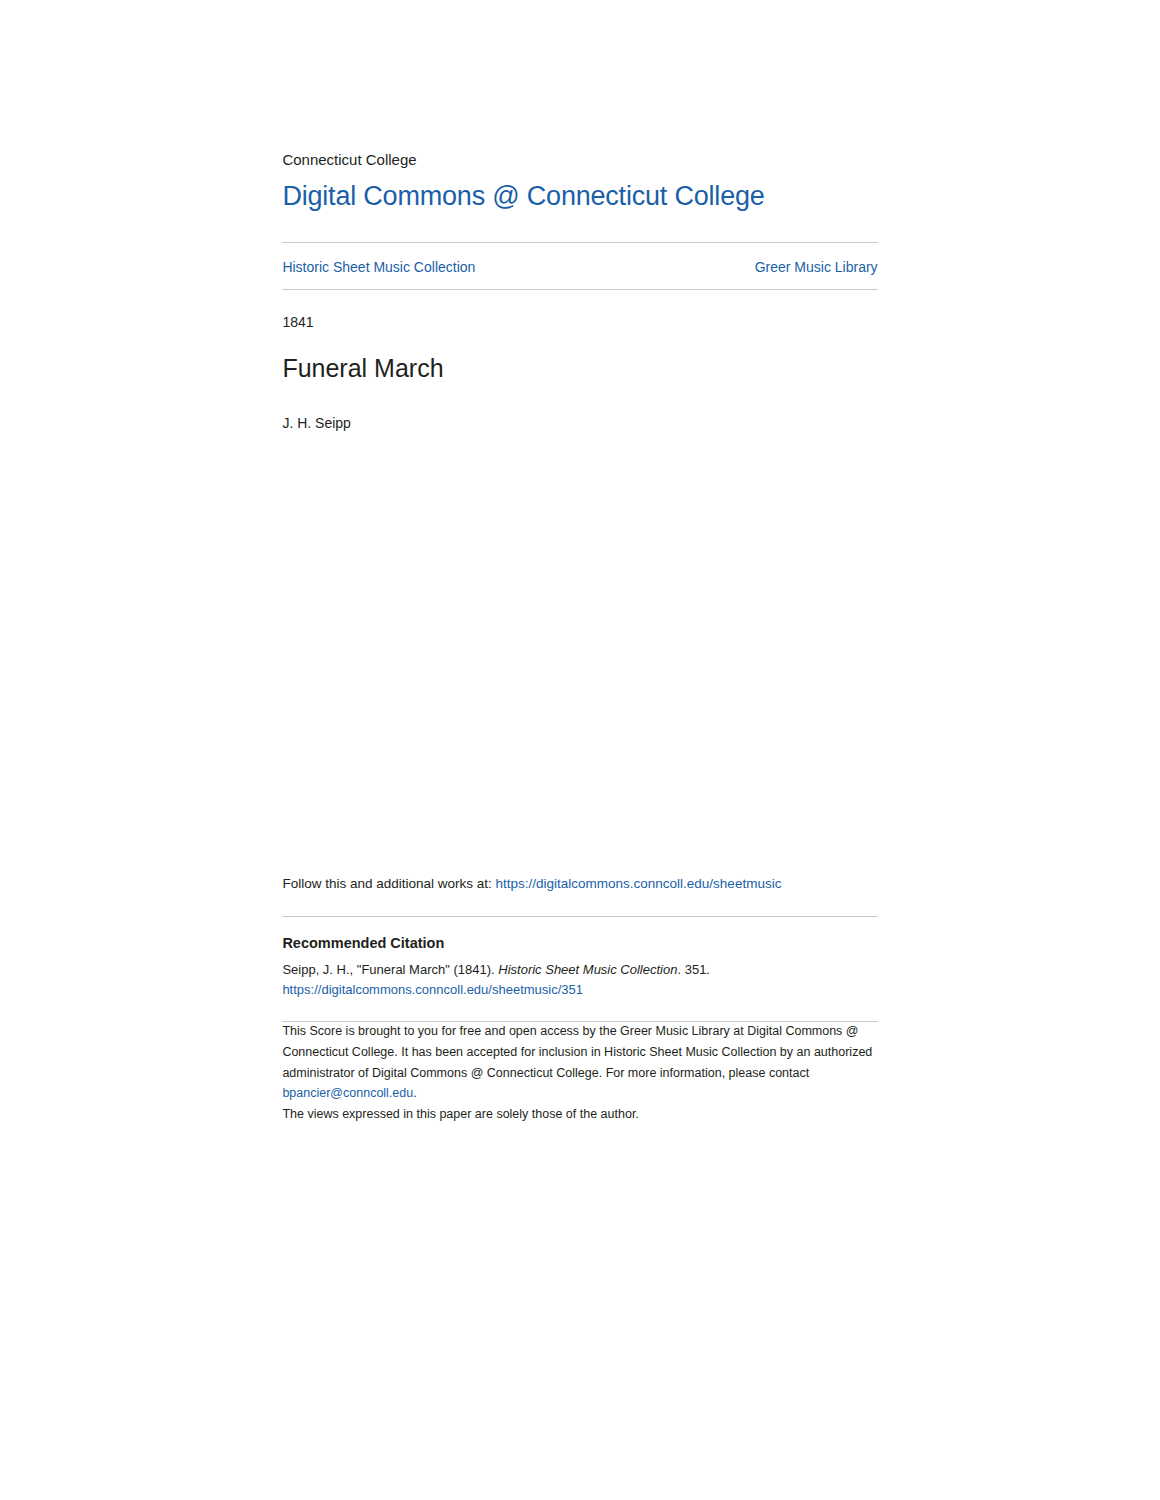Connecticut College
Digital Commons @ Connecticut College
Historic Sheet Music Collection Greer Music Library
1841
Funeral March
J. H. Seipp
Follow this and additional works at: https://digitalcommons.conncoll.edu/sheetmusic
Recommended Citation
Seipp, J. H., "Funeral March" (1841). Historic Sheet Music Collection. 351.
https://digitalcommons.conncoll.edu/sheetmusic/351
This Score is brought to you for free and open access by the Greer Music Library at Digital Commons @
Connecticut College. It has been accepted for inclusion in Historic Sheet Music Collection by an authorized
administrator of Digital Commons @ Connecticut College. For more information, please contact
bpancier@conncoll.edu.
The views expressed in this paper are solely those of the author.